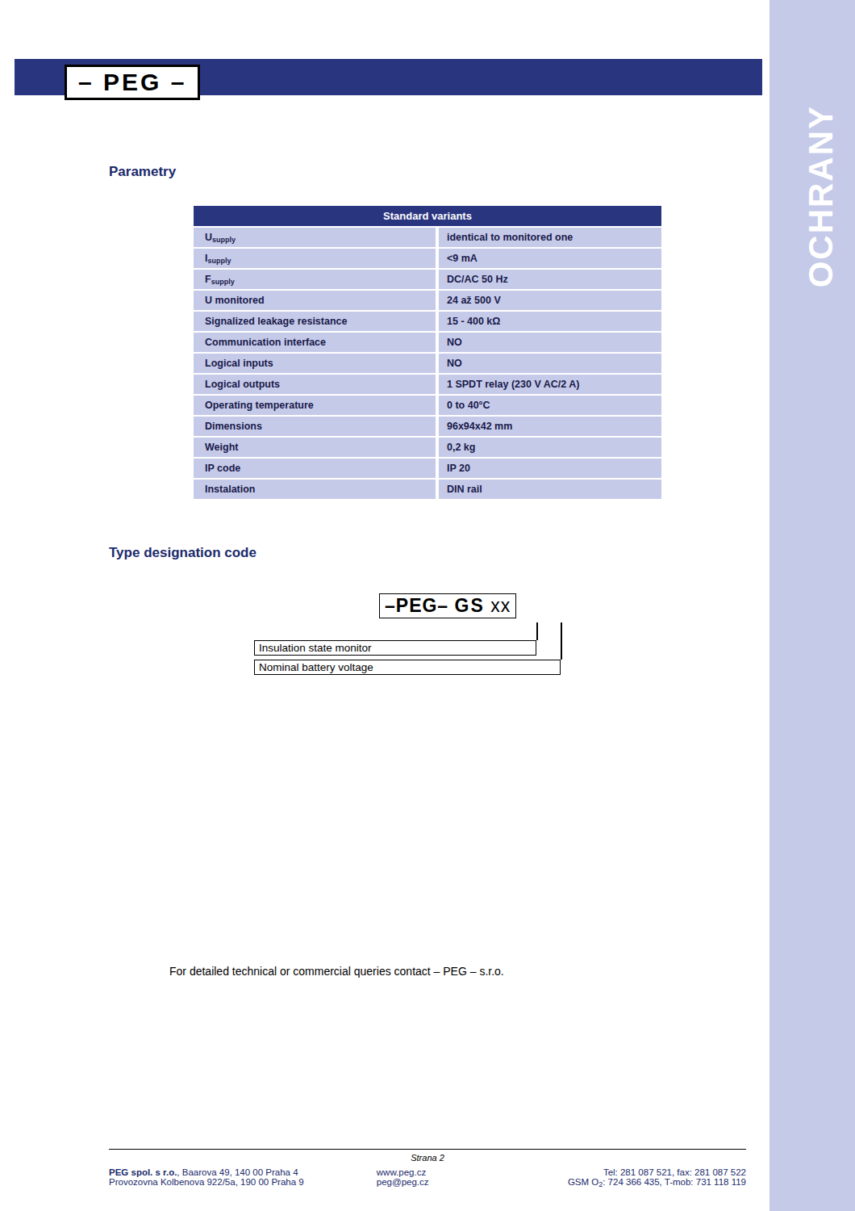OCHRANY
– PEG –
Parametry
| Standard variants |
| --- |
| U supply | | identical to monitored one |
| I supply | | <9 mA |
| F supply | | DC/AC 50 Hz |
| U monitored | | 24 až 500 V |
| Signalized leakage resistance | | 15 - 400 kΩ |
| Communication interface | | NO |
| Logical inputs | | NO |
| Logical outputs | | 1 SPDT relay (230 V AC/2 A) |
| Operating temperature | | 0 to 40°C |
| Dimensions | | 96x94x42 mm |
| Weight | | 0,2 kg |
| IP code | | IP 20 |
| Instalation | | DIN rail |
Type designation code
–PEG– GS xx
Insulation state monitor
Nominal battery voltage
For detailed technical or commercial queries contact – PEG – s.r.o.
Strana 2
| PEG spol. s r.o. , Baarova 49, 140 00 Praha 4 | www.peg.cz | Tel: 281 087 521, fax: 281 087 522 |
| Provozovna Kolbenova 922/5a, 190 00 Praha 9 | peg@peg.cz | GSM O 2 : 724 366 435, T-mob: 731 118 119 |